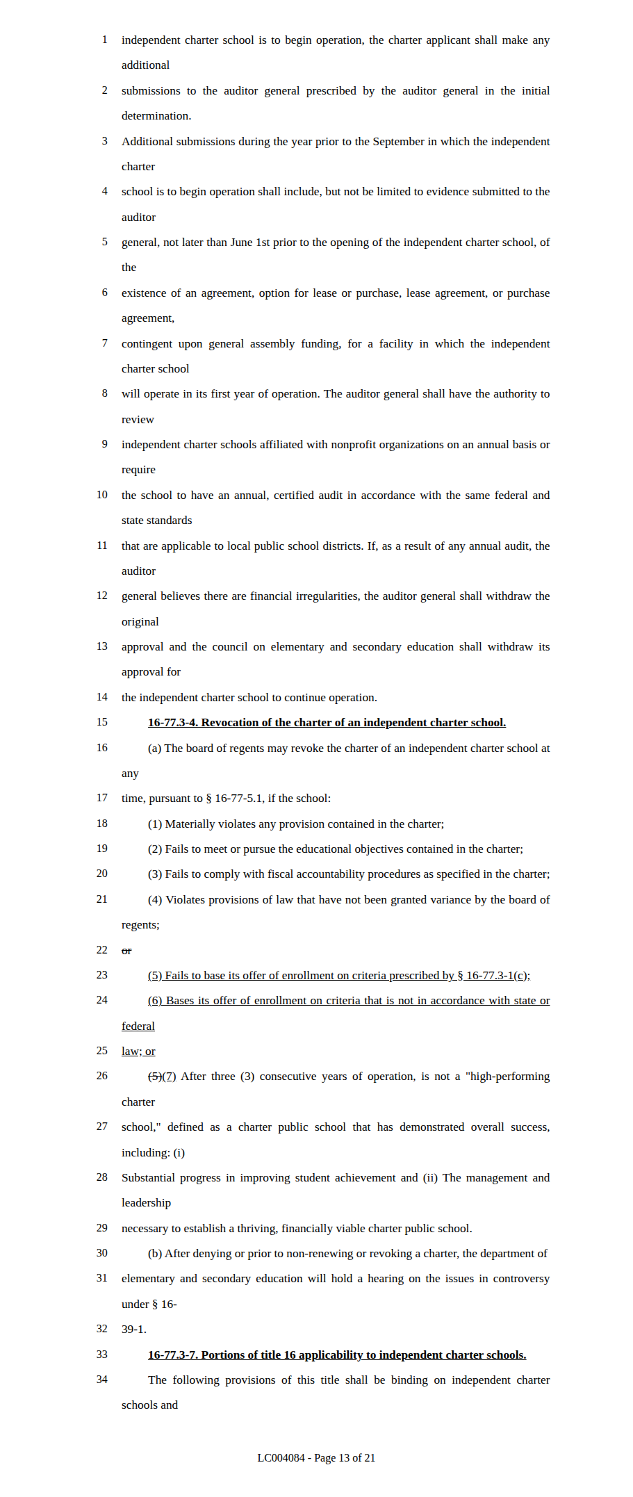independent charter school is to begin operation, the charter applicant shall make any additional
submissions to the auditor general prescribed by the auditor general in the initial determination.
Additional submissions during the year prior to the September in which the independent charter
school is to begin operation shall include, but not be limited to evidence submitted to the auditor
general, not later than June 1st prior to the opening of the independent charter school, of the
existence of an agreement, option for lease or purchase, lease agreement, or purchase agreement,
contingent upon general assembly funding, for a facility in which the independent charter school
will operate in its first year of operation. The auditor general shall have the authority to review
independent charter schools affiliated with nonprofit organizations on an annual basis or require
the school to have an annual, certified audit in accordance with the same federal and state standards
that are applicable to local public school districts. If, as a result of any annual audit, the auditor
general believes there are financial irregularities, the auditor general shall withdraw the original
approval and the council on elementary and secondary education shall withdraw its approval for
the independent charter school to continue operation.
16-77.3-4. Revocation of the charter of an independent charter school.
(a) The board of regents may revoke the charter of an independent charter school at any
time, pursuant to § 16-77-5.1, if the school:
(1) Materially violates any provision contained in the charter;
(2) Fails to meet or pursue the educational objectives contained in the charter;
(3) Fails to comply with fiscal accountability procedures as specified in the charter;
(4) Violates provisions of law that have not been granted variance by the board of regents;
or
(5) Fails to base its offer of enrollment on criteria prescribed by § 16-77.3-1(c);
(6) Bases its offer of enrollment on criteria that is not in accordance with state or federal
law; or
(5)(7) After three (3) consecutive years of operation, is not a "high-performing charter
school," defined as a charter public school that has demonstrated overall success, including: (i)
Substantial progress in improving student achievement and (ii) The management and leadership
necessary to establish a thriving, financially viable charter public school.
(b) After denying or prior to non-renewing or revoking a charter, the department of
elementary and secondary education will hold a hearing on the issues in controversy under § 16-
39-1.
16-77.3-7. Portions of title 16 applicability to independent charter schools.
The following provisions of this title shall be binding on independent charter schools and
LC004084 - Page 13 of 21